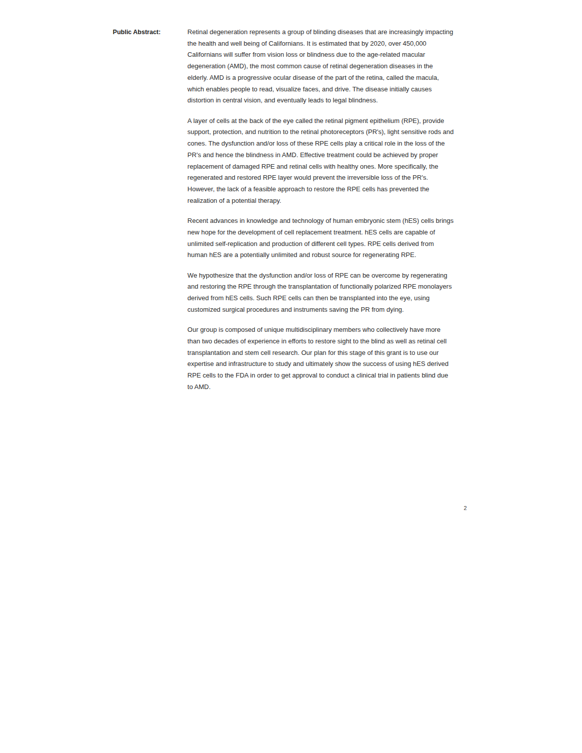Public Abstract:
Retinal degeneration represents a group of blinding diseases that are increasingly impacting the health and well being of Californians. It is estimated that by 2020, over 450,000 Californians will suffer from vision loss or blindness due to the age-related macular degeneration (AMD), the most common cause of retinal degeneration diseases in the elderly. AMD is a progressive ocular disease of the part of the retina, called the macula, which enables people to read, visualize faces, and drive. The disease initially causes distortion in central vision, and eventually leads to legal blindness.
A layer of cells at the back of the eye called the retinal pigment epithelium (RPE), provide support, protection, and nutrition to the retinal photoreceptors (PR's), light sensitive rods and cones. The dysfunction and/or loss of these RPE cells play a critical role in the loss of the PR's and hence the blindness in AMD. Effective treatment could be achieved by proper replacement of damaged RPE and retinal cells with healthy ones. More specifically, the regenerated and restored RPE layer would prevent the irreversible loss of the PR's. However, the lack of a feasible approach to restore the RPE cells has prevented the realization of a potential therapy.
Recent advances in knowledge and technology of human embryonic stem (hES) cells brings new hope for the development of cell replacement treatment. hES cells are capable of unlimited self-replication and production of different cell types. RPE cells derived from human hES are a potentially unlimited and robust source for regenerating RPE.
We hypothesize that the dysfunction and/or loss of RPE can be overcome by regenerating and restoring the RPE through the transplantation of functionally polarized RPE monolayers derived from hES cells. Such RPE cells can then be transplanted into the eye, using customized surgical procedures and instruments saving the PR from dying.
Our group is composed of unique multidisciplinary members who collectively have more than two decades of experience in efforts to restore sight to the blind as well as retinal cell transplantation and stem cell research. Our plan for this stage of this grant is to use our expertise and infrastructure to study and ultimately show the success of using hES derived RPE cells to the FDA in order to get approval to conduct a clinical trial in patients blind due to AMD.
2